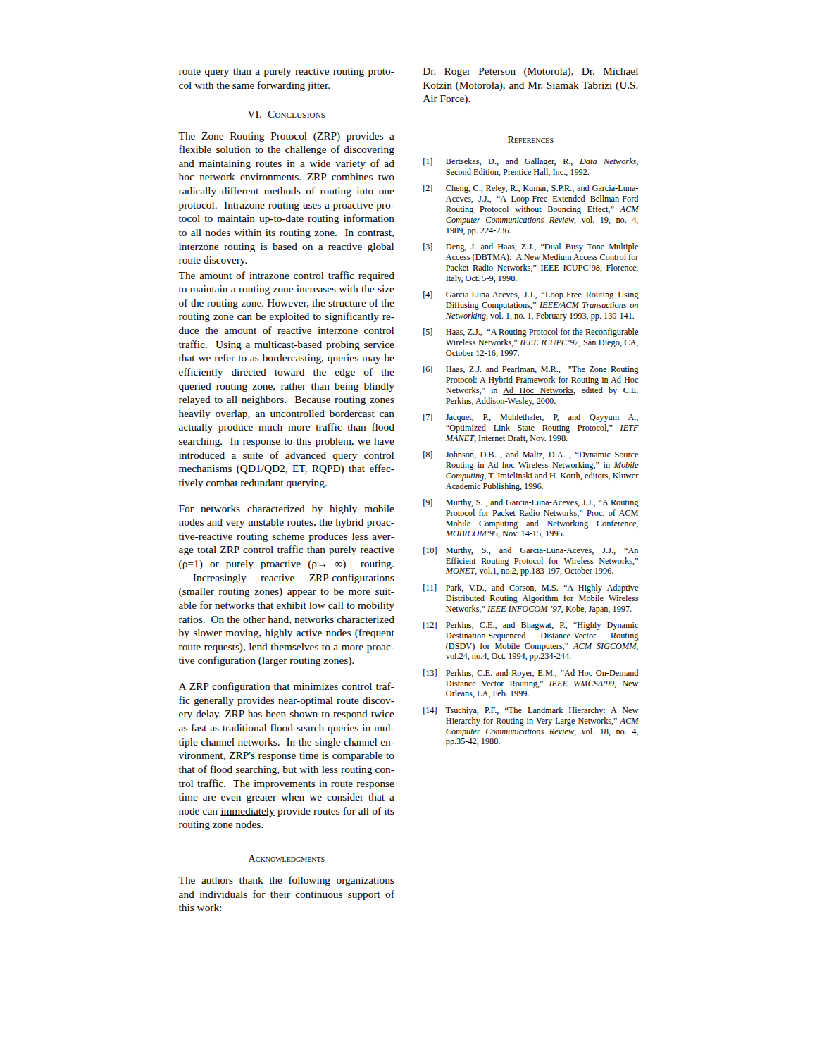route query than a purely reactive routing protocol with the same forwarding jitter.
VI. Conclusions
The Zone Routing Protocol (ZRP) provides a flexible solution to the challenge of discovering and maintaining routes in a wide variety of ad hoc network environments. ZRP combines two radically different methods of routing into one protocol. Intrazone routing uses a proactive protocol to maintain up-to-date routing information to all nodes within its routing zone. In contrast, interzone routing is based on a reactive global route discovery.
The amount of intrazone control traffic required to maintain a routing zone increases with the size of the routing zone. However, the structure of the routing zone can be exploited to significantly reduce the amount of reactive interzone control traffic. Using a multicast-based probing service that we refer to as bordercasting, queries may be efficiently directed toward the edge of the queried routing zone, rather than being blindly relayed to all neighbors. Because routing zones heavily overlap, an uncontrolled bordercast can actually produce much more traffic than flood searching. In response to this problem, we have introduced a suite of advanced query control mechanisms (QD1/QD2, ET, RQPD) that effectively combat redundant querying.
For networks characterized by highly mobile nodes and very unstable routes, the hybrid proactive-reactive routing scheme produces less average total ZRP control traffic than purely reactive (ρ=1) or purely proactive (ρ→ ∞) routing. Increasingly reactive ZRP configurations (smaller routing zones) appear to be more suitable for networks that exhibit low call to mobility ratios. On the other hand, networks characterized by slower moving, highly active nodes (frequent route requests), lend themselves to a more proactive configuration (larger routing zones).
A ZRP configuration that minimizes control traffic generally provides near-optimal route discovery delay. ZRP has been shown to respond twice as fast as traditional flood-search queries in multiple channel networks. In the single channel environment, ZRP's response time is comparable to that of flood searching, but with less routing control traffic. The improvements in route response time are even greater when we consider that a node can immediately provide routes for all of its routing zone nodes.
Acknowledgments
The authors thank the following organizations and individuals for their continuous support of this work:
Dr. Roger Peterson (Motorola), Dr. Michael Kotzin (Motorola), and Mr. Siamak Tabrizi (U.S. Air Force).
References
[1] Bertsekas, D., and Gallager, R., Data Networks, Second Edition, Prentice Hall, Inc., 1992.
[2] Cheng, C., Reley, R., Kumar, S.P.R., and Garcia-Luna-Aceves, J.J., “A Loop-Free Extended Bellman-Ford Routing Protocol without Bouncing Effect,” ACM Computer Communications Review, vol. 19, no. 4, 1989, pp. 224-236.
[3] Deng, J. and Haas, Z.J., “Dual Busy Tone Multiple Access (DBTMA): A New Medium Access Control for Packet Radio Networks,” IEEE ICUPC’98, Florence, Italy, Oct. 5-9, 1998.
[4] Garcia-Luna-Aceves, J.J., “Loop-Free Routing Using Diffusing Computations,” IEEE/ACM Transactions on Networking, vol. 1, no. 1, February 1993, pp. 130-141.
[5] Haas, Z.J., “A Routing Protocol for the Reconfigurable Wireless Networks,” IEEE ICUPC’97, San Diego, CA, October 12-16, 1997.
[6] Haas, Z.J. and Pearlman, M.R., "The Zone Routing Protocol: A Hybrid Framework for Routing in Ad Hoc Networks," in Ad Hoc Networks, edited by C.E. Perkins, Addison-Wesley, 2000.
[7] Jacquet, P., Muhlethaler, P, and Qayyum A., “Optimized Link State Routing Protocol,” IETF MANET, Internet Draft, Nov. 1998.
[8] Johnson, D.B. , and Maltz, D.A. , “Dynamic Source Routing in Ad hoc Wireless Networking,” in Mobile Computing, T. Imielinski and H. Korth, editors, Kluwer Academic Publishing, 1996.
[9] Murthy, S. , and Garcia-Luna-Aceves, J.J., “A Routing Protocol for Packet Radio Networks,” Proc. of ACM Mobile Computing and Networking Conference, MOBICOM’95, Nov. 14-15, 1995.
[10] Murthy, S., and Garcia-Luna-Aceves, J.J., “An Efficient Routing Protocol for Wireless Networks,” MONET, vol.1, no.2, pp.183-197, October 1996.
[11] Park, V.D., and Corson, M.S. “A Highly Adaptive Distributed Routing Algorithm for Mobile Wireless Networks,” IEEE INFOCOM ’97, Kobe, Japan, 1997.
[12] Perkins, C.E., and Bhagwat, P., “Highly Dynamic Destination-Sequenced Distance-Vector Routing (DSDV) for Mobile Computers,” ACM SIGCOMM, vol.24, no.4, Oct. 1994, pp.234-244.
[13] Perkins, C.E. and Royer, E.M., “Ad Hoc On-Demand Distance Vector Routing,” IEEE WMCSA’99, New Orleans, LA, Feb. 1999.
[14] Tsuchiya, P.F., “The Landmark Hierarchy: A New Hierarchy for Routing in Very Large Networks,” ACM Computer Communications Review, vol. 18, no. 4, pp.35-42, 1988.